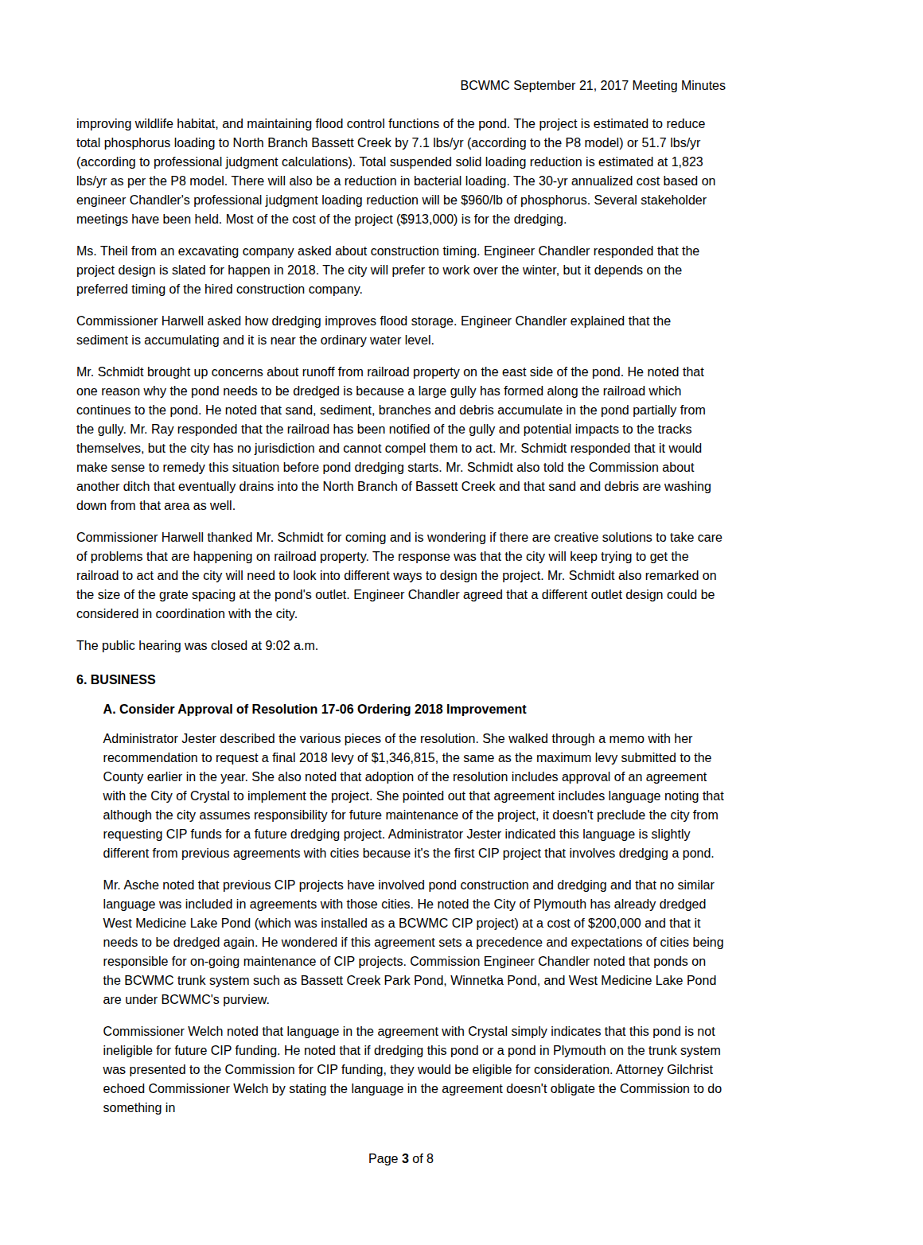BCWMC September 21, 2017 Meeting Minutes
improving wildlife habitat, and maintaining flood control functions of the pond. The project is estimated to reduce total phosphorus loading to North Branch Bassett Creek by 7.1 lbs/yr (according to the P8 model) or 51.7 lbs/yr (according to professional judgment calculations). Total suspended solid loading reduction is estimated at 1,823 lbs/yr as per the P8 model. There will also be a reduction in bacterial loading. The 30-yr annualized cost based on engineer Chandler's professional judgment loading reduction will be $960/lb of phosphorus. Several stakeholder meetings have been held. Most of the cost of the project ($913,000) is for the dredging.
Ms. Theil from an excavating company asked about construction timing. Engineer Chandler responded that the project design is slated for happen in 2018. The city will prefer to work over the winter, but it depends on the preferred timing of the hired construction company.
Commissioner Harwell asked how dredging improves flood storage. Engineer Chandler explained that the sediment is accumulating and it is near the ordinary water level.
Mr. Schmidt brought up concerns about runoff from railroad property on the east side of the pond. He noted that one reason why the pond needs to be dredged is because a large gully has formed along the railroad which continues to the pond. He noted that sand, sediment, branches and debris accumulate in the pond partially from the gully. Mr. Ray responded that the railroad has been notified of the gully and potential impacts to the tracks themselves, but the city has no jurisdiction and cannot compel them to act. Mr. Schmidt responded that it would make sense to remedy this situation before pond dredging starts. Mr. Schmidt also told the Commission about another ditch that eventually drains into the North Branch of Bassett Creek and that sand and debris are washing down from that area as well.
Commissioner Harwell thanked Mr. Schmidt for coming and is wondering if there are creative solutions to take care of problems that are happening on railroad property. The response was that the city will keep trying to get the railroad to act and the city will need to look into different ways to design the project. Mr. Schmidt also remarked on the size of the grate spacing at the pond's outlet. Engineer Chandler agreed that a different outlet design could be considered in coordination with the city.
The public hearing was closed at 9:02 a.m.
6. BUSINESS
A. Consider Approval of Resolution 17-06 Ordering 2018 Improvement
Administrator Jester described the various pieces of the resolution. She walked through a memo with her recommendation to request a final 2018 levy of $1,346,815, the same as the maximum levy submitted to the County earlier in the year. She also noted that adoption of the resolution includes approval of an agreement with the City of Crystal to implement the project. She pointed out that agreement includes language noting that although the city assumes responsibility for future maintenance of the project, it doesn't preclude the city from requesting CIP funds for a future dredging project. Administrator Jester indicated this language is slightly different from previous agreements with cities because it's the first CIP project that involves dredging a pond.
Mr. Asche noted that previous CIP projects have involved pond construction and dredging and that no similar language was included in agreements with those cities. He noted the City of Plymouth has already dredged West Medicine Lake Pond (which was installed as a BCWMC CIP project) at a cost of $200,000 and that it needs to be dredged again. He wondered if this agreement sets a precedence and expectations of cities being responsible for on-going maintenance of CIP projects. Commission Engineer Chandler noted that ponds on the BCWMC trunk system such as Bassett Creek Park Pond, Winnetka Pond, and West Medicine Lake Pond are under BCWMC's purview.
Commissioner Welch noted that language in the agreement with Crystal simply indicates that this pond is not ineligible for future CIP funding. He noted that if dredging this pond or a pond in Plymouth on the trunk system was presented to the Commission for CIP funding, they would be eligible for consideration. Attorney Gilchrist echoed Commissioner Welch by stating the language in the agreement doesn't obligate the Commission to do something in
Page 3 of 8